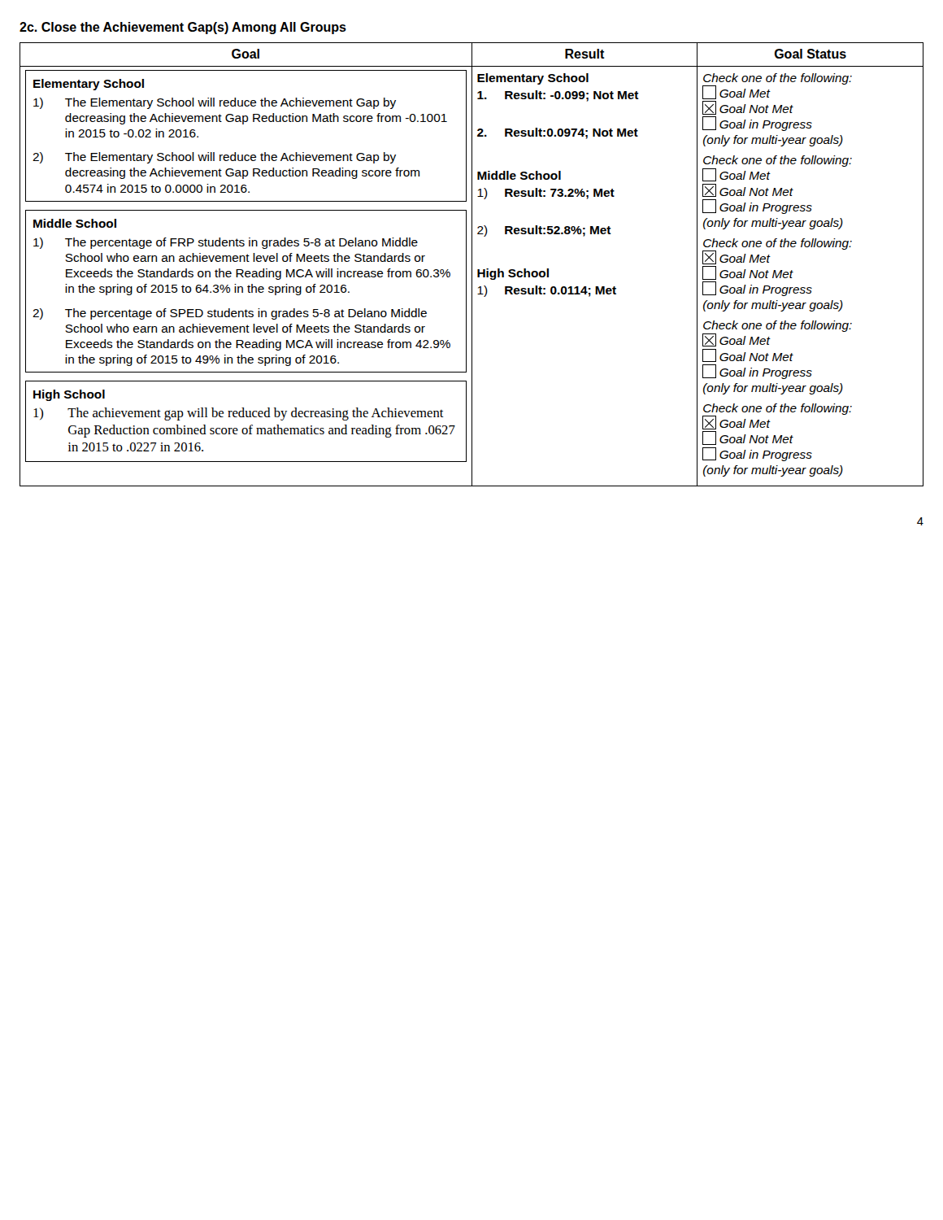2c. Close the Achievement Gap(s) Among All Groups
| Goal | Result | Goal Status |
| --- | --- | --- |
| Elementary School 1) The Elementary School will reduce the Achievement Gap by decreasing the Achievement Gap Reduction Math score from -0.1001 in 2015 to -0.02 in 2016. 2) The Elementary School will reduce the Achievement Gap by decreasing the Achievement Gap Reduction Reading score from 0.4574 in 2015 to 0.0000 in 2016. Middle School 1) The percentage of FRP students in grades 5-8 at Delano Middle School who earn an achievement level of Meets the Standards or Exceeds the Standards on the Reading MCA will increase from 60.3% in the spring of 2015 to 64.3% in the spring of 2016. 2) The percentage of SPED students in grades 5-8 at Delano Middle School who earn an achievement level of Meets the Standards or Exceeds the Standards on the Reading MCA will increase from 42.9% in the spring of 2015 to 49% in the spring of 2016. High School 1) The achievement gap will be reduced by decreasing the Achievement Gap Reduction combined score of mathematics and reading from .0627 in 2015 to .0227 in 2016. | Elementary School 1. Result: -0.099; Not Met 2. Result:0.0974; Not Met Middle School 1) Result: 73.2%; Met 2) Result:52.8%; Met High School 1) Result: 0.0114; Met | Check one of the following: Goal Met Goal Not Met Goal in Progress (only for multi-year goals) Check one of the following: Goal Met Goal Not Met Goal in Progress (only for multi-year goals) Check one of the following: Goal Met Goal Not Met Goal in Progress (only for multi-year goals) Check one of the following: Goal Met Goal Not Met Goal in Progress (only for multi-year goals) Check one of the following: Goal Met Goal Not Met Goal in Progress (only for multi-year goals) |
4